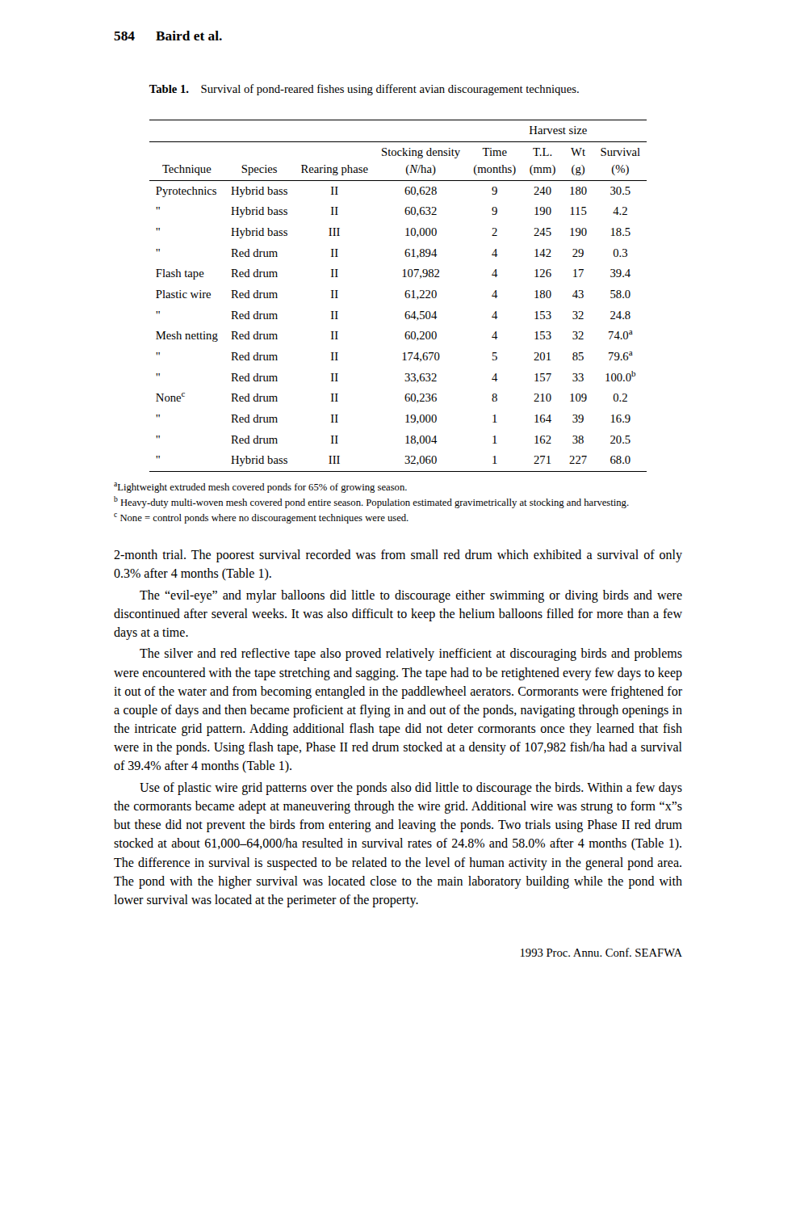584 Baird et al.
Table 1. Survival of pond-reared fishes using different avian discouragement techniques.
| | Harvest size | |
| --- | --- | --- |
| Technique | Species | Rearing phase | Stocking density ( N /ha) | Time (months) | T.L. (mm) | Wt (g) | Survival (%) |
| Pyrotechnics | Hybrid bass | II | 60,628 | 9 | 240 | 180 | 30.5 |
| " | Hybrid bass | II | 60,632 | 9 | 190 | 115 | 4.2 |
| " | Hybrid bass | III | 10,000 | 2 | 245 | 190 | 18.5 |
| " | Red drum | II | 61,894 | 4 | 142 | 29 | 0.3 |
| Flash tape | Red drum | II | 107,982 | 4 | 126 | 17 | 39.4 |
| Plastic wire | Red drum | II | 61,220 | 4 | 180 | 43 | 58.0 |
| " | Red drum | II | 64,504 | 4 | 153 | 32 | 24.8 |
| Mesh netting | Red drum | II | 60,200 | 4 | 153 | 32 | 74.0 a |
| " | Red drum | II | 174,670 | 5 | 201 | 85 | 79.6 a |
| " | Red drum | II | 33,632 | 4 | 157 | 33 | 100.0 b |
| None c | Red drum | II | 60,236 | 8 | 210 | 109 | 0.2 |
| " | Red drum | II | 19,000 | 1 | 164 | 39 | 16.9 |
| " | Red drum | II | 18,004 | 1 | 162 | 38 | 20.5 |
| " | Hybrid bass | III | 32,060 | 1 | 271 | 227 | 68.0 |
aLightweight extruded mesh covered ponds for 65% of growing season.
b Heavy-duty multi-woven mesh covered pond entire season. Population estimated gravimetrically at stocking and harvesting.
c None = control ponds where no discouragement techniques were used.
2-month trial. The poorest survival recorded was from small red drum which exhibited a survival of only 0.3% after 4 months (Table 1).
The “evil-eye” and mylar balloons did little to discourage either swimming or diving birds and were discontinued after several weeks. It was also difficult to keep the helium balloons filled for more than a few days at a time.
The silver and red reflective tape also proved relatively inefficient at discouraging birds and problems were encountered with the tape stretching and sagging. The tape had to be retightened every few days to keep it out of the water and from becoming entangled in the paddlewheel aerators. Cormorants were frightened for a couple of days and then became proficient at flying in and out of the ponds, navigating through openings in the intricate grid pattern. Adding additional flash tape did not deter cormorants once they learned that fish were in the ponds. Using flash tape, Phase II red drum stocked at a density of 107,982 fish/ha had a survival of 39.4% after 4 months (Table 1).
Use of plastic wire grid patterns over the ponds also did little to discourage the birds. Within a few days the cormorants became adept at maneuvering through the wire grid. Additional wire was strung to form “x”s but these did not prevent the birds from entering and leaving the ponds. Two trials using Phase II red drum stocked at about 61,000–64,000/ha resulted in survival rates of 24.8% and 58.0% after 4 months (Table 1). The difference in survival is suspected to be related to the level of human activity in the general pond area. The pond with the higher survival was located close to the main laboratory building while the pond with lower survival was located at the perimeter of the property.
1993 Proc. Annu. Conf. SEAFWA